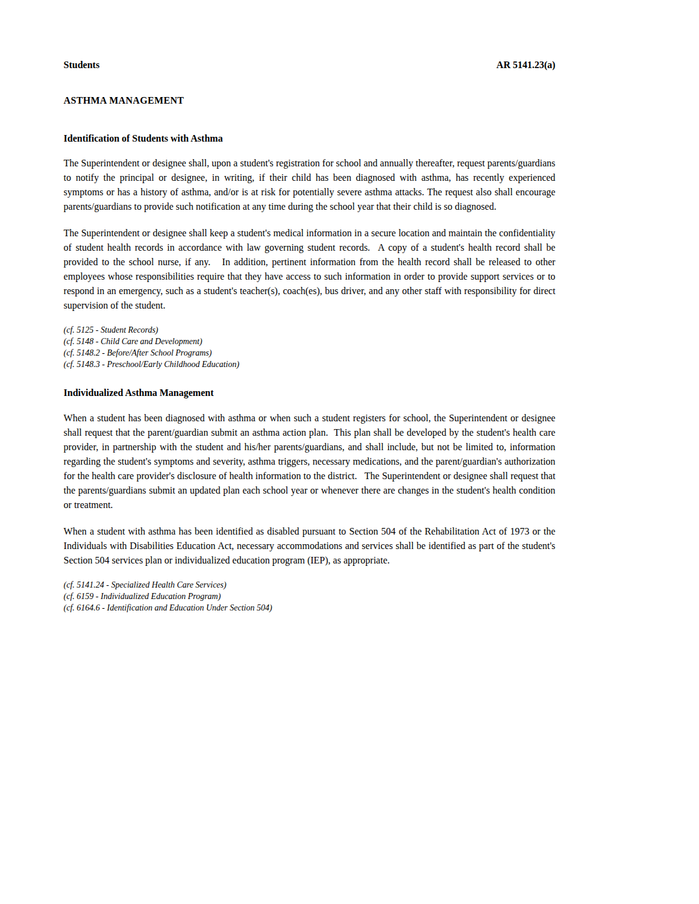Students AR 5141.23(a)
ASTHMA MANAGEMENT
Identification of Students with Asthma
The Superintendent or designee shall, upon a student's registration for school and annually thereafter, request parents/guardians to notify the principal or designee, in writing, if their child has been diagnosed with asthma, has recently experienced symptoms or has a history of asthma, and/or is at risk for potentially severe asthma attacks. The request also shall encourage parents/guardians to provide such notification at any time during the school year that their child is so diagnosed.
The Superintendent or designee shall keep a student's medical information in a secure location and maintain the confidentiality of student health records in accordance with law governing student records. A copy of a student's health record shall be provided to the school nurse, if any. In addition, pertinent information from the health record shall be released to other employees whose responsibilities require that they have access to such information in order to provide support services or to respond in an emergency, such as a student's teacher(s), coach(es), bus driver, and any other staff with responsibility for direct supervision of the student.
(cf. 5125 - Student Records)
(cf. 5148 - Child Care and Development)
(cf. 5148.2 - Before/After School Programs)
(cf. 5148.3 - Preschool/Early Childhood Education)
Individualized Asthma Management
When a student has been diagnosed with asthma or when such a student registers for school, the Superintendent or designee shall request that the parent/guardian submit an asthma action plan. This plan shall be developed by the student's health care provider, in partnership with the student and his/her parents/guardians, and shall include, but not be limited to, information regarding the student's symptoms and severity, asthma triggers, necessary medications, and the parent/guardian's authorization for the health care provider's disclosure of health information to the district. The Superintendent or designee shall request that the parents/guardians submit an updated plan each school year or whenever there are changes in the student's health condition or treatment.
When a student with asthma has been identified as disabled pursuant to Section 504 of the Rehabilitation Act of 1973 or the Individuals with Disabilities Education Act, necessary accommodations and services shall be identified as part of the student's Section 504 services plan or individualized education program (IEP), as appropriate.
(cf. 5141.24 - Specialized Health Care Services)
(cf. 6159 - Individualized Education Program)
(cf. 6164.6 - Identification and Education Under Section 504)